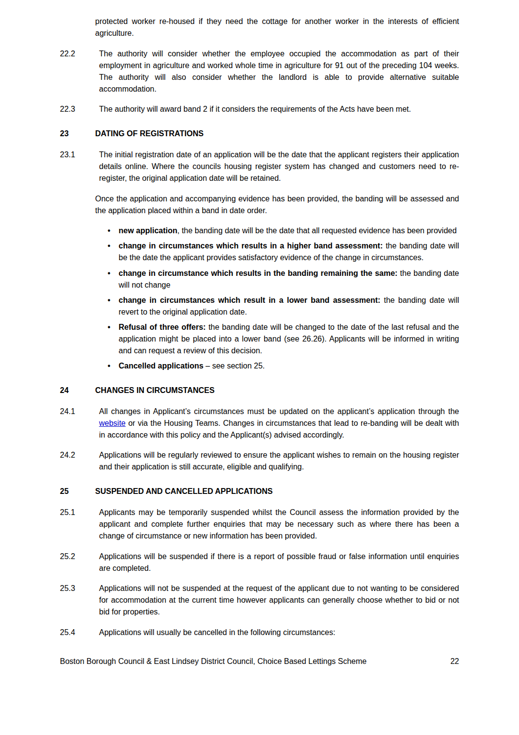protected worker re-housed if they need the cottage for another worker in the interests of efficient agriculture.
22.2
The authority will consider whether the employee occupied the accommodation as part of their employment in agriculture and worked whole time in agriculture for 91 out of the preceding 104 weeks. The authority will also consider whether the landlord is able to provide alternative suitable accommodation.
22.3
The authority will award band 2 if it considers the requirements of the Acts have been met.
23 Dating of Registrations
23.1
The initial registration date of an application will be the date that the applicant registers their application details online. Where the councils housing register system has changed and customers need to re-register, the original application date will be retained.
Once the application and accompanying evidence has been provided, the banding will be assessed and the application placed within a band in date order.
new application, the banding date will be the date that all requested evidence has been provided
change in circumstances which results in a higher band assessment: the banding date will be the date the applicant provides satisfactory evidence of the change in circumstances.
change in circumstance which results in the banding remaining the same: the banding date will not change
change in circumstances which result in a lower band assessment: the banding date will revert to the original application date.
Refusal of three offers: the banding date will be changed to the date of the last refusal and the application might be placed into a lower band (see 26.26). Applicants will be informed in writing and can request a review of this decision.
Cancelled applications – see section 25.
24 Changes in Circumstances
24.1
All changes in Applicant’s circumstances must be updated on the applicant’s application through the website or via the Housing Teams. Changes in circumstances that lead to re-banding will be dealt with in accordance with this policy and the Applicant(s) advised accordingly.
24.2
Applications will be regularly reviewed to ensure the applicant wishes to remain on the housing register and their application is still accurate, eligible and qualifying.
25 Suspended and Cancelled Applications
25.1
Applicants may be temporarily suspended whilst the Council assess the information provided by the applicant and complete further enquiries that may be necessary such as where there has been a change of circumstance or new information has been provided.
25.2
Applications will be suspended if there is a report of possible fraud or false information until enquiries are completed.
25.3
Applications will not be suspended at the request of the applicant due to not wanting to be considered for accommodation at the current time however applicants can generally choose whether to bid or not bid for properties.
25.4
Applications will usually be cancelled in the following circumstances:
Boston Borough Council & East Lindsey District Council, Choice Based Lettings Scheme
22